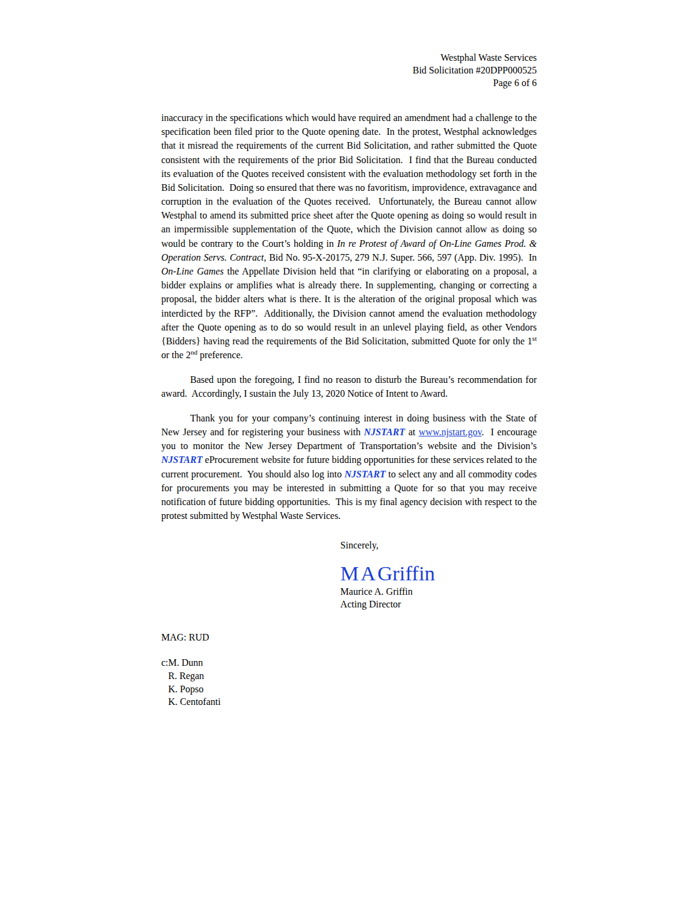Westphal Waste Services
Bid Solicitation #20DPP000525
Page 6 of 6
inaccuracy in the specifications which would have required an amendment had a challenge to the specification been filed prior to the Quote opening date. In the protest, Westphal acknowledges that it misread the requirements of the current Bid Solicitation, and rather submitted the Quote consistent with the requirements of the prior Bid Solicitation. I find that the Bureau conducted its evaluation of the Quotes received consistent with the evaluation methodology set forth in the Bid Solicitation. Doing so ensured that there was no favoritism, improvidence, extravagance and corruption in the evaluation of the Quotes received. Unfortunately, the Bureau cannot allow Westphal to amend its submitted price sheet after the Quote opening as doing so would result in an impermissible supplementation of the Quote, which the Division cannot allow as doing so would be contrary to the Court’s holding in In re Protest of Award of On-Line Games Prod. & Operation Servs. Contract, Bid No. 95-X-20175, 279 N.J. Super. 566, 597 (App. Div. 1995). In On-Line Games the Appellate Division held that “in clarifying or elaborating on a proposal, a bidder explains or amplifies what is already there. In supplementing, changing or correcting a proposal, the bidder alters what is there. It is the alteration of the original proposal which was interdicted by the RFP”. Additionally, the Division cannot amend the evaluation methodology after the Quote opening as to do so would result in an unlevel playing field, as other Vendors {Bidders} having read the requirements of the Bid Solicitation, submitted Quote for only the 1st or the 2nd preference.
Based upon the foregoing, I find no reason to disturb the Bureau’s recommendation for award. Accordingly, I sustain the July 13, 2020 Notice of Intent to Award.
Thank you for your company’s continuing interest in doing business with the State of New Jersey and for registering your business with NJSTART at www.njstart.gov. I encourage you to monitor the New Jersey Department of Transportation’s website and the Division’s NJSTART eProcurement website for future bidding opportunities for these services related to the current procurement. You should also log into NJSTART to select any and all commodity codes for procurements you may be interested in submitting a Quote for so that you may receive notification of future bidding opportunities. This is my final agency decision with respect to the protest submitted by Westphal Waste Services.
Sincerely,
M A Griffin
Maurice A. Griffin
Acting Director
MAG: RUD
| c: | M. Dunn |
| | R. Regan |
| | K. Popso |
| | K. Centofanti |